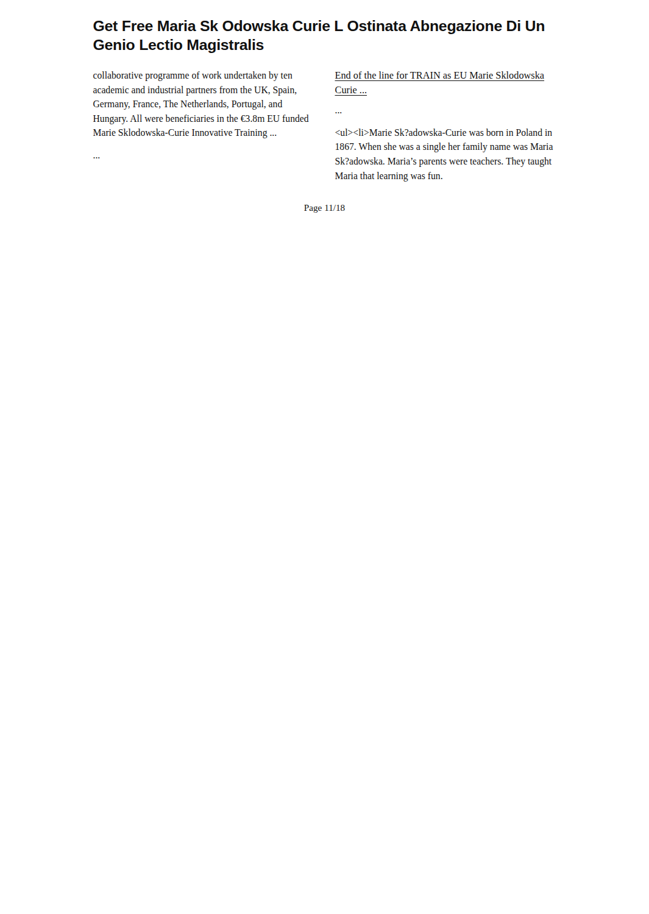Get Free Maria Sk Odowska Curie L Ostinata Abnegazione Di Un Genio Lectio Magistralis
collaborative programme of work undertaken by ten academic and industrial partners from the UK, Spain, Germany, France, The Netherlands, Portugal, and Hungary. All were beneficiaries in the €3.8m EU funded Marie Sklodowska-Curie Innovative Training ...
...
End of the line for TRAIN as EU Marie Sklodowska Curie ...
...
<ul><li>Marie Sk?adowska-Curie was born in Poland in 1867. When she was a single her family name was Maria Sk?adowska. Maria’s parents were teachers. They taught Maria that learning was fun.
Page 11/18